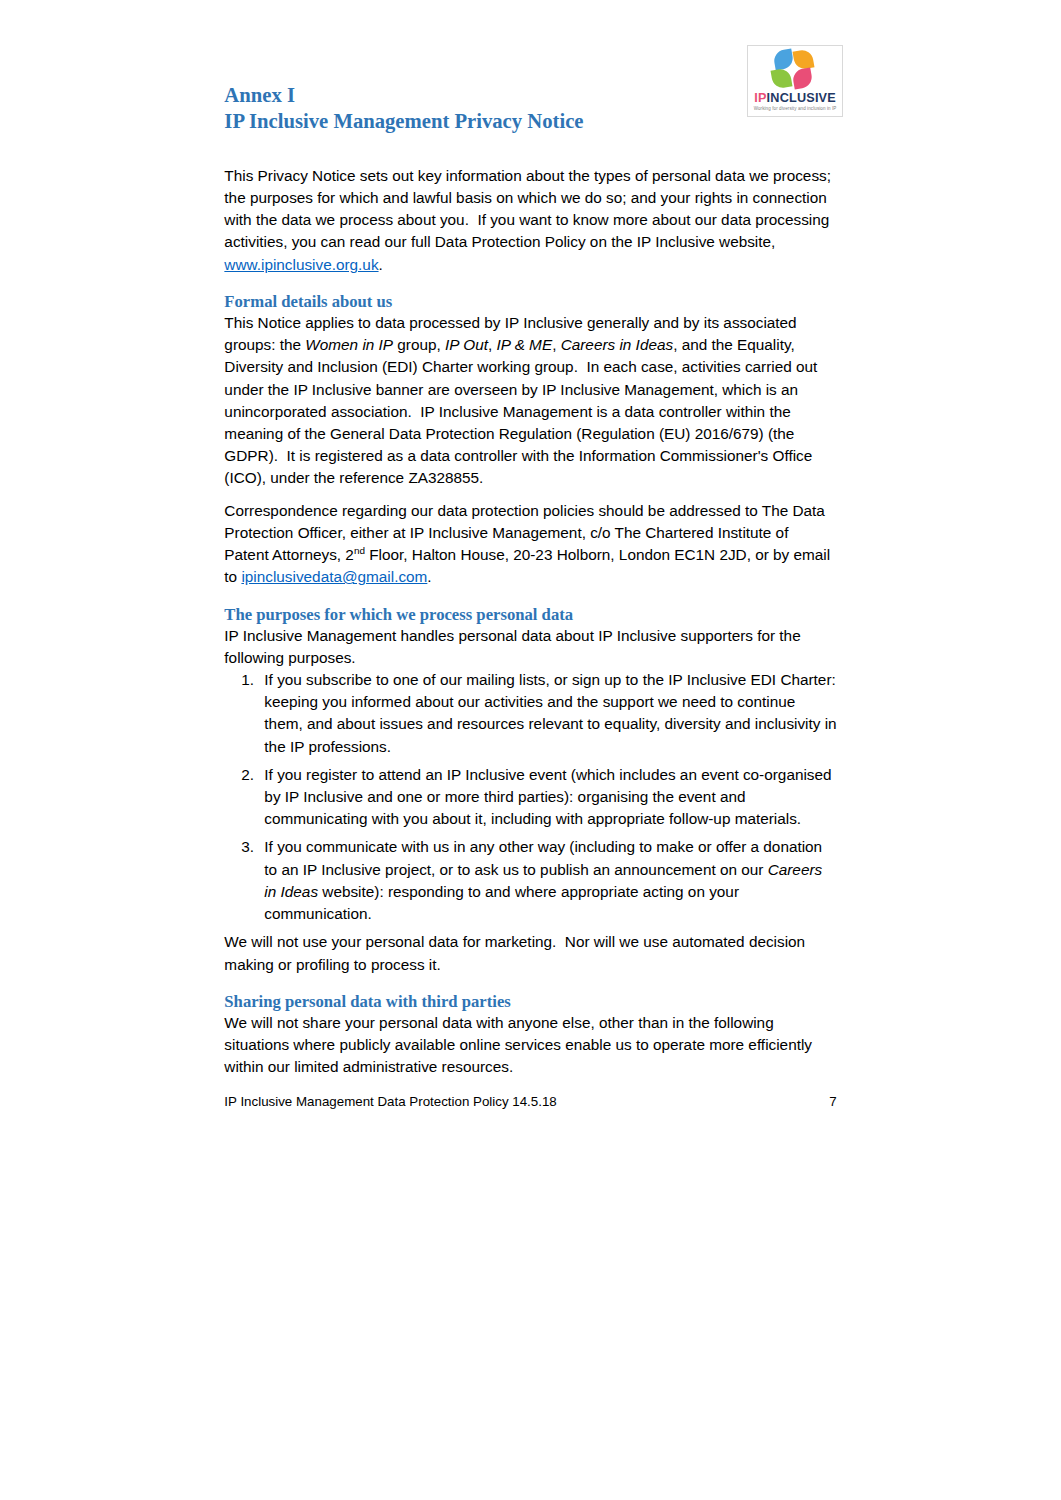IP INCLUSIVE
Working for diversity and inclusion in IP
Annex IIP Inclusive Management Privacy Notice
This Privacy Notice sets out key information about the types of personal data we process; the purposes for which and lawful basis on which we do so; and your rights in connection with the data we process about you. If you want to know more about our data processing activities, you can read our full Data Protection Policy on the IP Inclusive website, www.ipinclusive.org.uk.
Formal details about us
This Notice applies to data processed by IP Inclusive generally and by its associated groups: the Women in IP group, IP Out, IP & ME, Careers in Ideas, and the Equality, Diversity and Inclusion (EDI) Charter working group. In each case, activities carried out under the IP Inclusive banner are overseen by IP Inclusive Management, which is an unincorporated association. IP Inclusive Management is a data controller within the meaning of the General Data Protection Regulation (Regulation (EU) 2016/679) (the GDPR). It is registered as a data controller with the Information Commissioner's Office (ICO), under the reference ZA328855.
Correspondence regarding our data protection policies should be addressed to The Data Protection Officer, either at IP Inclusive Management, c/o The Chartered Institute of Patent Attorneys, 2nd Floor, Halton House, 20-23 Holborn, London EC1N 2JD, or by email to ipinclusivedata@gmail.com.
The purposes for which we process personal data
IP Inclusive Management handles personal data about IP Inclusive supporters for the following purposes.
If you subscribe to one of our mailing lists, or sign up to the IP Inclusive EDI Charter: keeping you informed about our activities and the support we need to continue them, and about issues and resources relevant to equality, diversity and inclusivity in the IP professions.
If you register to attend an IP Inclusive event (which includes an event co-organised by IP Inclusive and one or more third parties): organising the event and communicating with you about it, including with appropriate follow-up materials.
If you communicate with us in any other way (including to make or offer a donation to an IP Inclusive project, or to ask us to publish an announcement on our Careers in Ideas website): responding to and where appropriate acting on your communication.
We will not use your personal data for marketing. Nor will we use automated decision making or profiling to process it.
Sharing personal data with third parties
We will not share your personal data with anyone else, other than in the following situations where publicly available online services enable us to operate more efficiently within our limited administrative resources.
IP Inclusive Management Data Protection Policy 14.5.18 7